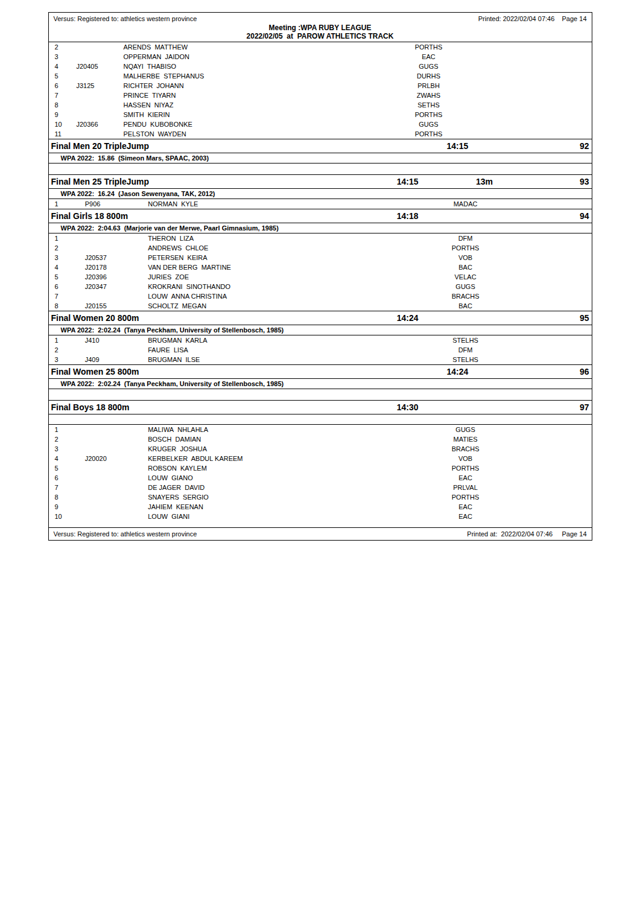Versus: Registered to: athletics western province Printed: 2022/02/04 07:46 Page 14
Meeting :WPA RUBY LEAGUE
2022/02/05 at PAROW ATHLETICS TRACK
| 2 | | ARENDS MATTHEW | PORTHS | |
| 3 | | OPPERMAN JAIDON | EAC | |
| 4 | J20405 | NQAYI THABISO | GUGS | |
| 5 | | MALHERBE STEPHANUS | DURHS | |
| 6 | J3125 | RICHTER JOHANN | PRLBH | |
| 7 | | PRINCE TIYARN | ZWAHS | |
| 8 | | HASSEN NIYAZ | SETHS | |
| 9 | | SMITH KIERIN | PORTHS | |
| 10 | J20366 | PENDU KUBOBONKE | GUGS | |
| 11 | | PELSTON WAYDEN | PORTHS | |
| Final Men 20 TripleJump | 14:15 | | 92 |
| WPA 2022: 15.86 (Simeon Mars, SPAAC, 2003) |
| Final Men 25 TripleJump | 14:15 | 13m | 93 |
| WPA 2022: 16.24 (Jason Sewenyana, TAK, 2012) |
| 1 | P906 | NORMAN KYLE | MADAC | |
| Final Girls 18 800m | 14:18 | | 94 |
| WPA 2022: 2:04.63 (Marjorie van der Merwe, Paarl Gimnasium, 1985) |
| 1 | | THERON LIZA | DFM | |
| 2 | | ANDREWS CHLOE | PORTHS | |
| 3 | J20537 | PETERSEN KEIRA | VOB | |
| 4 | J20178 | VAN DER BERG MARTINE | BAC | |
| 5 | J20396 | JURIES ZOE | VELAC | |
| 6 | J20347 | KROKRANI SINOTHANDO | GUGS | |
| 7 | | LOUW ANNA CHRISTINA | BRACHS | |
| 8 | J20155 | SCHOLTZ MEGAN | BAC | |
| Final Women 20 800m | 14:24 | | 95 |
| WPA 2022: 2:02.24 (Tanya Peckham, University of Stellenbosch, 1985) |
| 1 | J410 | BRUGMAN KARLA | STELHS | |
| 2 | | FAURE LISA | DFM | |
| 3 | J409 | BRUGMAN ILSE | STELHS | |
| Final Women 25 800m | 14:24 | | 96 |
| WPA 2022: 2:02.24 (Tanya Peckham, University of Stellenbosch, 1985) |
| Final Boys 18 800m | 14:30 | | 97 |
| 1 | | MALIWA NHLAHLA | GUGS | |
| 2 | | BOSCH DAMIAN | MATIES | |
| 3 | | KRUGER JOSHUA | BRACHS | |
| 4 | J20020 | KERBELKER ABDUL KAREEM | VOB | |
| 5 | | ROBSON KAYLEM | PORTHS | |
| 6 | | LOUW GIANO | EAC | |
| 7 | | DE JAGER DAVID | PRLVAL | |
| 8 | | SNAYERS SERGIO | PORTHS | |
| 9 | | JAHIEM KEENAN | EAC | |
| 10 | | LOUW GIANI | EAC | |
Versus: Registered to: athletics western province Printed at: 2022/02/04 07:46 Page 14